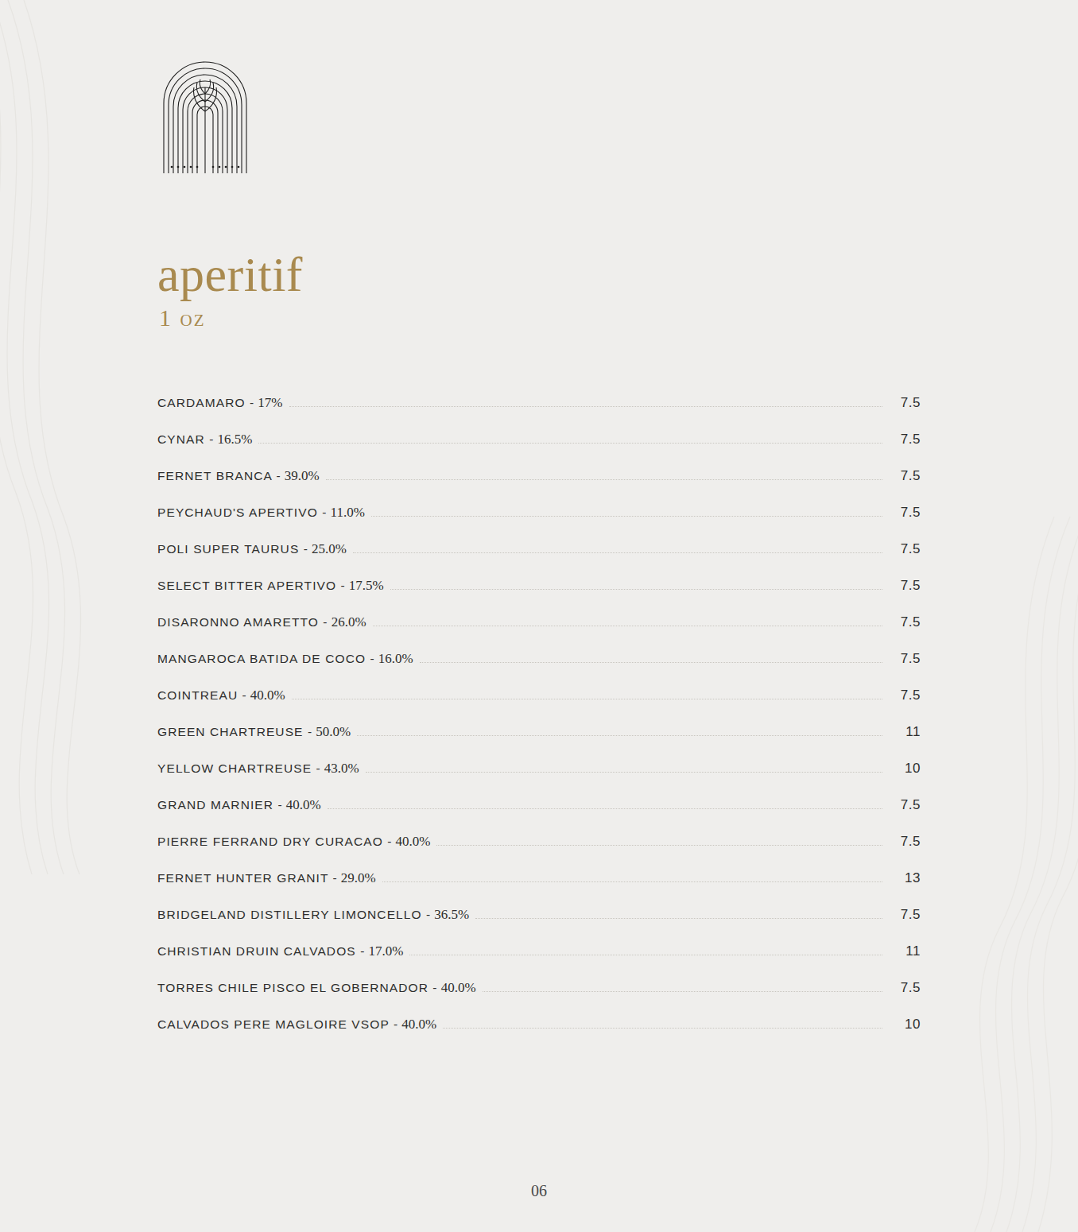aperitif
1 oz
Cardamaro -17% 7.5
Cynar -16.5% 7.5
Fernet Branca -39.0% 7.5
Peychaud's Apertivo -11.0% 7.5
Poli Super Taurus -25.0% 7.5
Select Bitter Apertivo -17.5% 7.5
Disaronno Amaretto -26.0% 7.5
Mangaroca Batida de Coco -16.0% 7.5
Cointreau -40.0% 7.5
Green Chartreuse -50.0% 11
Yellow Chartreuse -43.0% 10
Grand Marnier -40.0% 7.5
Pierre Ferrand Dry Curacao -40.0% 7.5
Fernet Hunter Granit -29.0% 13
Bridgeland Distillery Limoncello -36.5% 7.5
Christian Druin Calvados -17.0% 11
Torres Chile Pisco El Gobernador -40.0% 7.5
Calvados Pere Magloire VSOP -40.0% 10
06